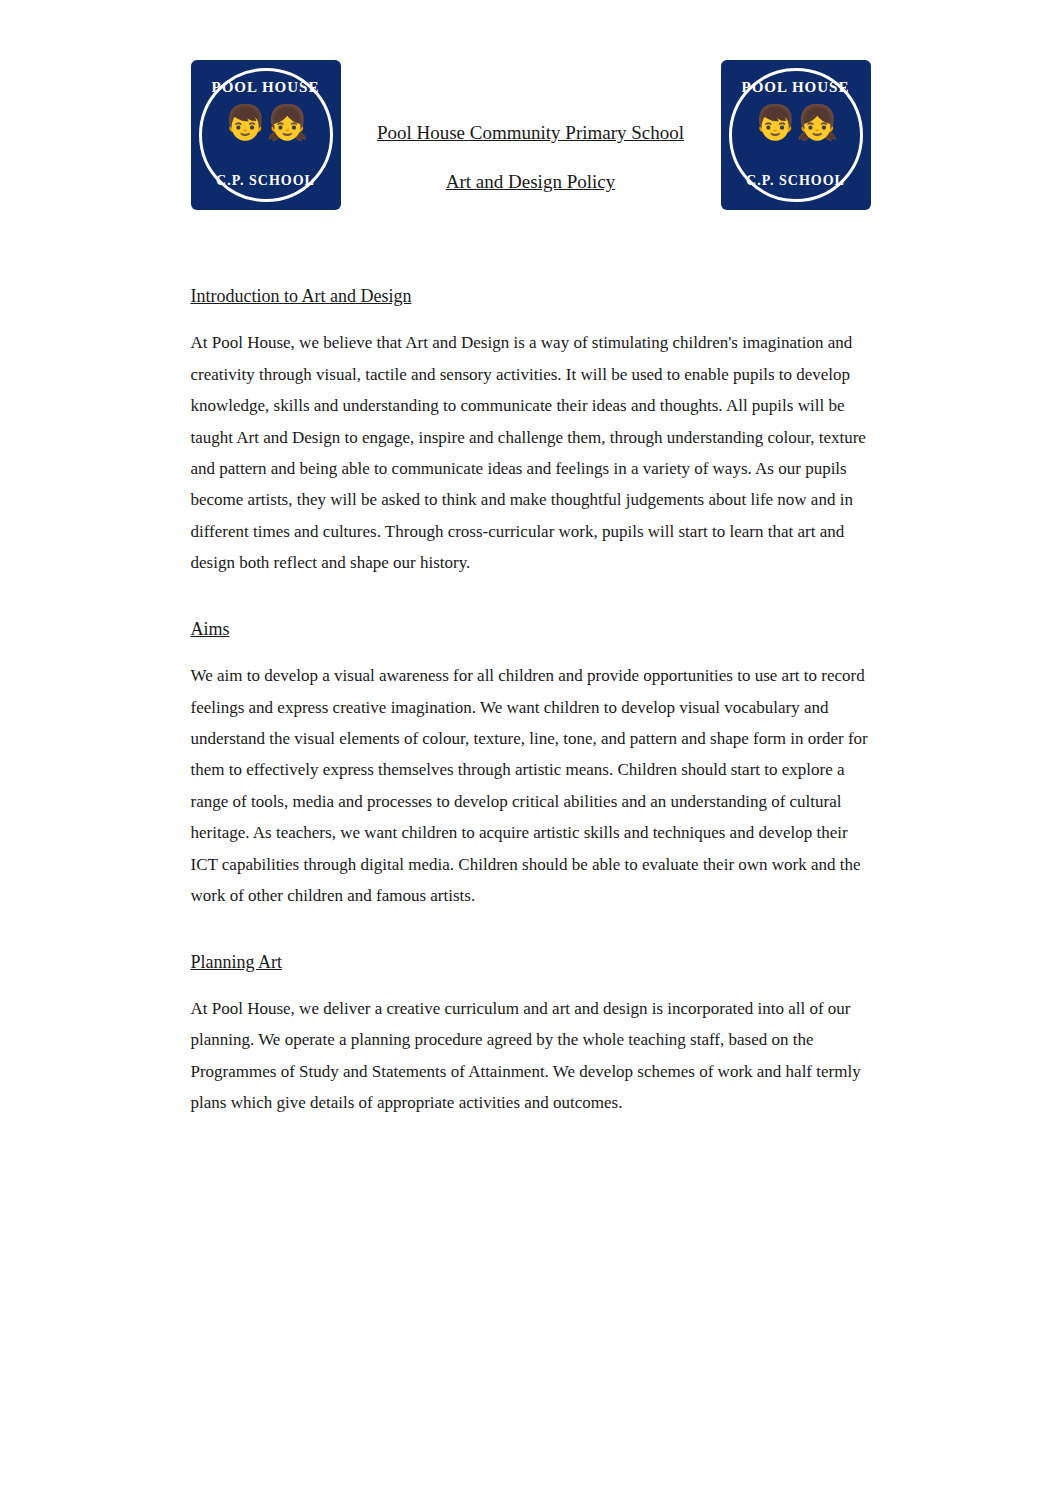POOL HOUSE
👦👧
C.P. SCHOOL
Pool House Community Primary School
Art and Design Policy
POOL HOUSE
👦👧
C.P. SCHOOL
Introduction to Art and Design
At Pool House, we believe that Art and Design is a way of stimulating children's imagination and creativity through visual, tactile and sensory activities. It will be used to enable pupils to develop knowledge, skills and understanding to communicate their ideas and thoughts. All pupils will be taught Art and Design to engage, inspire and challenge them, through understanding colour, texture and pattern and being able to communicate ideas and feelings in a variety of ways. As our pupils become artists, they will be asked to think and make thoughtful judgements about life now and in different times and cultures. Through cross-curricular work, pupils will start to learn that art and design both reflect and shape our history.
Aims
We aim to develop a visual awareness for all children and provide opportunities to use art to record feelings and express creative imagination. We want children to develop visual vocabulary and understand the visual elements of colour, texture, line, tone, and pattern and shape form in order for them to effectively express themselves through artistic means. Children should start to explore a range of tools, media and processes to develop critical abilities and an understanding of cultural heritage. As teachers, we want children to acquire artistic skills and techniques and develop their ICT capabilities through digital media. Children should be able to evaluate their own work and the work of other children and famous artists.
Planning Art
At Pool House, we deliver a creative curriculum and art and design is incorporated into all of our planning. We operate a planning procedure agreed by the whole teaching staff, based on the Programmes of Study and Statements of Attainment. We develop schemes of work and half termly plans which give details of appropriate activities and outcomes.